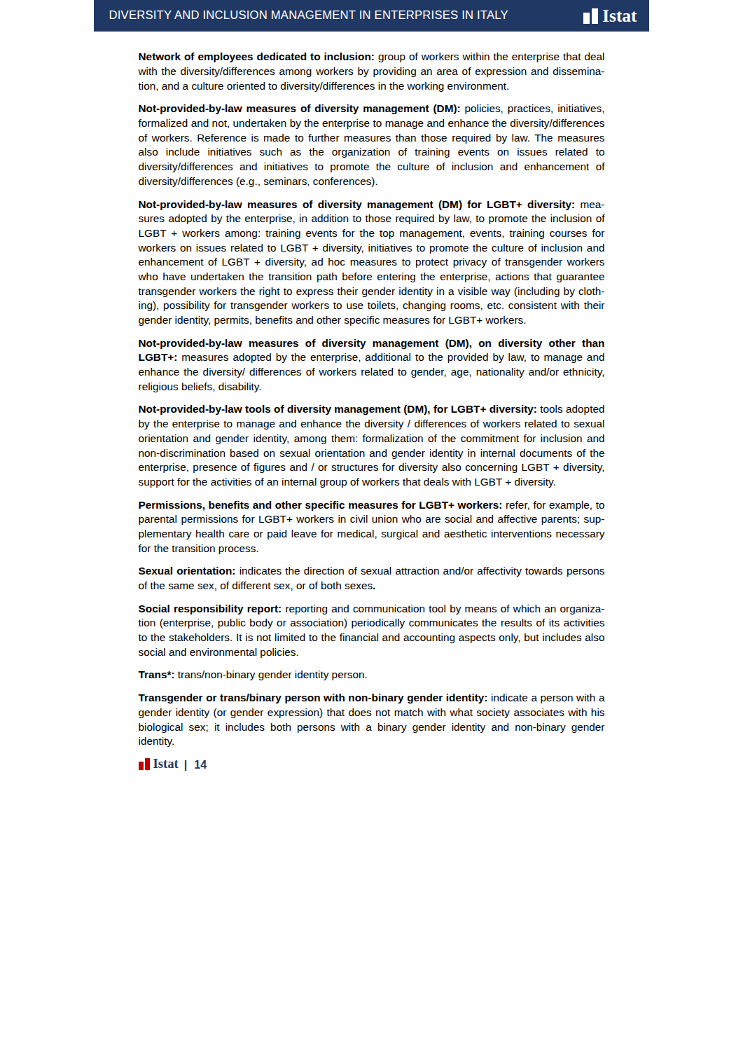Diversity and inclusion management in enterprises in Italy
Istat
Network of employees dedicated to inclusion: group of workers within the enterprise that deal with the diversity/differences among workers by providing an area of expression and dissemination, and a culture oriented to diversity/differences in the working environment.
Not-provided-by-law measures of diversity management (DM): policies, practices, initiatives, formalized and not, undertaken by the enterprise to manage and enhance the diversity/differences of workers. Reference is made to further measures than those required by law. The measures also include initiatives such as the organization of training events on issues related to diversity/differences and initiatives to promote the culture of inclusion and enhancement of diversity/differences (e.g., seminars, conferences).
Not-provided-by-law measures of diversity management (DM) for LGBT+ diversity: measures adopted by the enterprise, in addition to those required by law, to promote the inclusion of LGBT + workers among: training events for the top management, events, training courses for workers on issues related to LGBT + diversity, initiatives to promote the culture of inclusion and enhancement of LGBT + diversity, ad hoc measures to protect privacy of transgender workers who have undertaken the transition path before entering the enterprise, actions that guarantee transgender workers the right to express their gender identity in a visible way (including by clothing), possibility for transgender workers to use toilets, changing rooms, etc. consistent with their gender identity, permits, benefits and other specific measures for LGBT+ workers.
Not-provided-by-law measures of diversity management (DM), on diversity other than LGBT+: measures adopted by the enterprise, additional to the provided by law, to manage and enhance the diversity/ differences of workers related to gender, age, nationality and/or ethnicity, religious beliefs, disability.
Not-provided-by-law tools of diversity management (DM), for LGBT+ diversity: tools adopted by the enterprise to manage and enhance the diversity / differences of workers related to sexual orientation and gender identity, among them: formalization of the commitment for inclusion and non-discrimination based on sexual orientation and gender identity in internal documents of the enterprise, presence of figures and / or structures for diversity also concerning LGBT + diversity, support for the activities of an internal group of workers that deals with LGBT + diversity.
Permissions, benefits and other specific measures for LGBT+ workers: refer, for example, to parental permissions for LGBT+ workers in civil union who are social and affective parents; supplementary health care or paid leave for medical, surgical and aesthetic interventions necessary for the transition process.
Sexual orientation: indicates the direction of sexual attraction and/or affectivity towards persons of the same sex, of different sex, or of both sexes.
Social responsibility report: reporting and communication tool by means of which an organization (enterprise, public body or association) periodically communicates the results of its activities to the stakeholders. It is not limited to the financial and accounting aspects only, but includes also social and environmental policies.
Trans*: trans/non-binary gender identity person.
Transgender or trans/binary person with non-binary gender identity: indicate a person with a gender identity (or gender expression) that does not match with what society associates with his biological sex; it includes both persons with a binary gender identity and non-binary gender identity.
Istat | 14